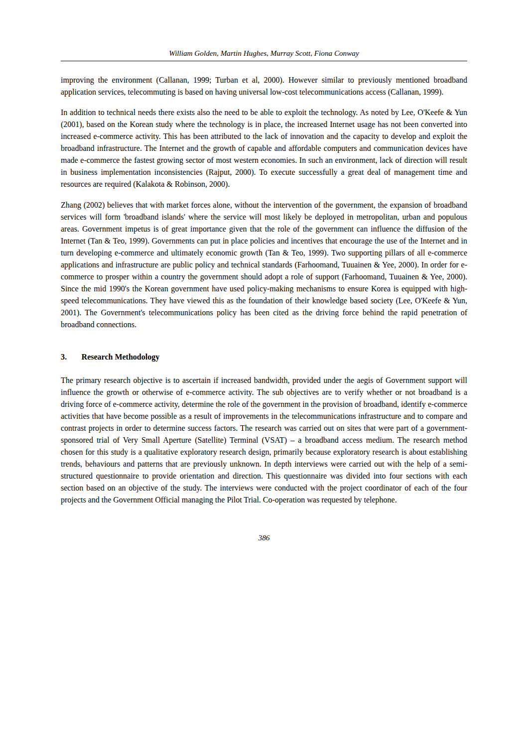William Golden, Martin Hughes, Murray Scott, Fiona Conway
improving the environment (Callanan, 1999; Turban et al, 2000). However similar to previously mentioned broadband application services, telecommuting is based on having universal low-cost telecommunications access (Callanan, 1999).
In addition to technical needs there exists also the need to be able to exploit the technology. As noted by Lee, O'Keefe & Yun (2001), based on the Korean study where the technology is in place, the increased Internet usage has not been converted into increased e-commerce activity. This has been attributed to the lack of innovation and the capacity to develop and exploit the broadband infrastructure. The Internet and the growth of capable and affordable computers and communication devices have made e-commerce the fastest growing sector of most western economies. In such an environment, lack of direction will result in business implementation inconsistencies (Rajput, 2000). To execute successfully a great deal of management time and resources are required (Kalakota & Robinson, 2000).
Zhang (2002) believes that with market forces alone, without the intervention of the government, the expansion of broadband services will form 'broadband islands' where the service will most likely be deployed in metropolitan, urban and populous areas. Government impetus is of great importance given that the role of the government can influence the diffusion of the Internet (Tan & Teo, 1999). Governments can put in place policies and incentives that encourage the use of the Internet and in turn developing e-commerce and ultimately economic growth (Tan & Teo, 1999). Two supporting pillars of all e-commerce applications and infrastructure are public policy and technical standards (Farhoomand, Tuuainen & Yee, 2000). In order for e-commerce to prosper within a country the government should adopt a role of support (Farhoomand, Tuuainen & Yee, 2000). Since the mid 1990's the Korean government have used policy-making mechanisms to ensure Korea is equipped with high-speed telecommunications. They have viewed this as the foundation of their knowledge based society (Lee, O'Keefe & Yun, 2001). The Government's telecommunications policy has been cited as the driving force behind the rapid penetration of broadband connections.
3. Research Methodology
The primary research objective is to ascertain if increased bandwidth, provided under the aegis of Government support will influence the growth or otherwise of e-commerce activity. The sub objectives are to verify whether or not broadband is a driving force of e-commerce activity, determine the role of the government in the provision of broadband, identify e-commerce activities that have become possible as a result of improvements in the telecommunications infrastructure and to compare and contrast projects in order to determine success factors. The research was carried out on sites that were part of a government-sponsored trial of Very Small Aperture (Satellite) Terminal (VSAT) – a broadband access medium. The research method chosen for this study is a qualitative exploratory research design, primarily because exploratory research is about establishing trends, behaviours and patterns that are previously unknown. In depth interviews were carried out with the help of a semi-structured questionnaire to provide orientation and direction. This questionnaire was divided into four sections with each section based on an objective of the study. The interviews were conducted with the project coordinator of each of the four projects and the Government Official managing the Pilot Trial. Co-operation was requested by telephone.
386